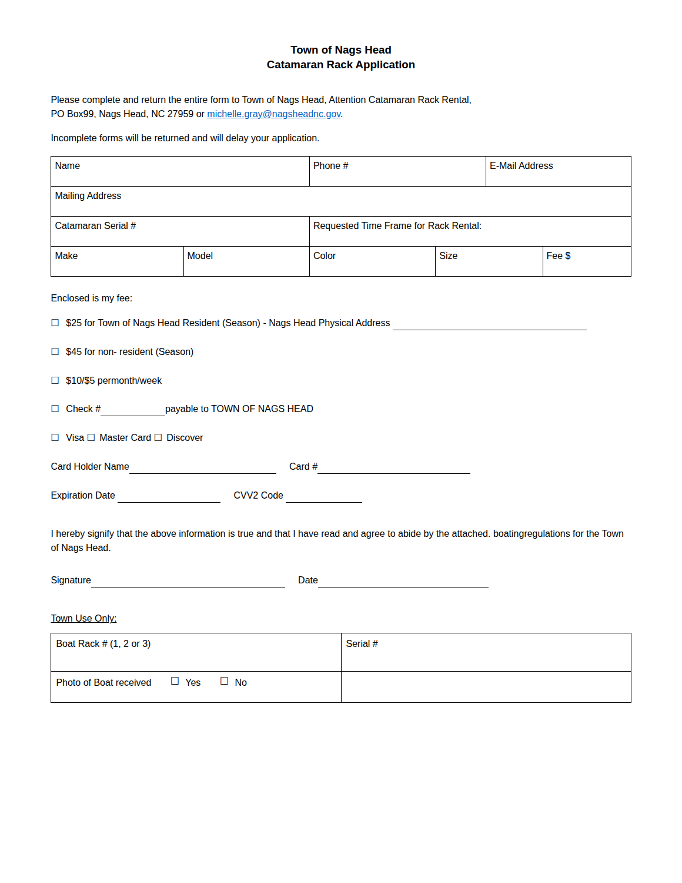Town of Nags Head
Catamaran Rack Application
Please complete and return the entire form to Town of Nags Head, Attention Catamaran Rack Rental,
PO Box99, Nags Head, NC 27959 or michelle.gray@nagsheadnc.gov.
Incomplete forms will be returned and will delay your application.
| Name | Phone # | E-Mail Address |
| Mailing Address |
| Catamaran Serial # | Requested Time Frame for Rack Rental: |
| Make | Model | Color | Size | Fee $ |
Enclosed is my fee:
☐ $25 for Town of Nags Head Resident (Season) - Nags Head Physical Address
☐ $45 for non- resident (Season)
☐ $10/$5 permonth/week
☐ Check # payable to TOWN OF NAGS HEAD
☐ Visa ☐Master Card ☐Discover
Card Holder Name Card #
Expiration Date CVV2 Code
I hereby signify that the above information is true and that I have read and agree to abide by the attached. boatingregulations for the Town of Nags Head.
Signature Date
Town Use Only:
| Boat Rack # (1, 2 or 3) | Serial # |
| Photo of Boat received ☐ Yes ☐ No | |